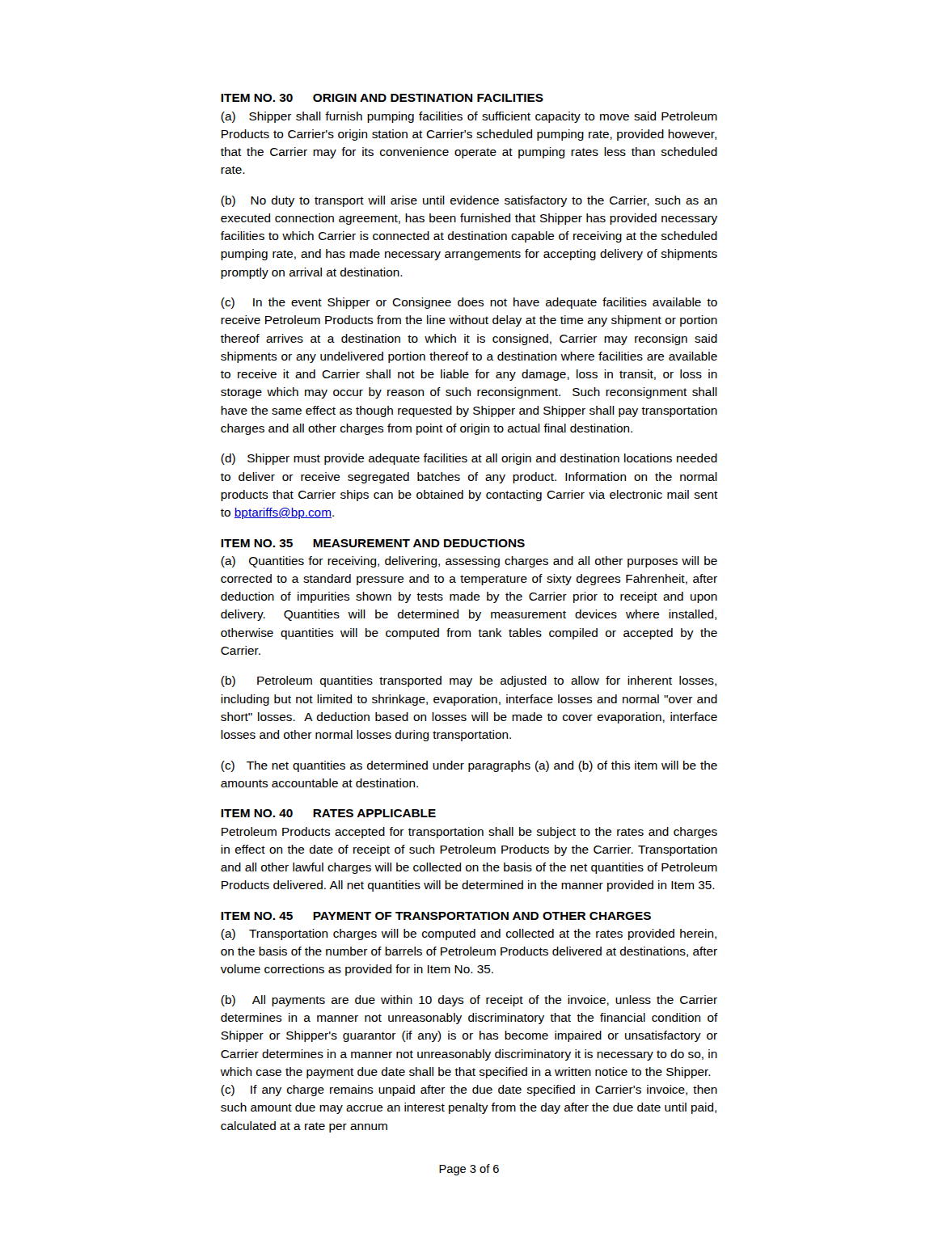ITEM NO. 30 ORIGIN AND DESTINATION FACILITIES
(a) Shipper shall furnish pumping facilities of sufficient capacity to move said Petroleum Products to Carrier's origin station at Carrier's scheduled pumping rate, provided however, that the Carrier may for its convenience operate at pumping rates less than scheduled rate.
(b) No duty to transport will arise until evidence satisfactory to the Carrier, such as an executed connection agreement, has been furnished that Shipper has provided necessary facilities to which Carrier is connected at destination capable of receiving at the scheduled pumping rate, and has made necessary arrangements for accepting delivery of shipments promptly on arrival at destination.
(c) In the event Shipper or Consignee does not have adequate facilities available to receive Petroleum Products from the line without delay at the time any shipment or portion thereof arrives at a destination to which it is consigned, Carrier may reconsign said shipments or any undelivered portion thereof to a destination where facilities are available to receive it and Carrier shall not be liable for any damage, loss in transit, or loss in storage which may occur by reason of such reconsignment. Such reconsignment shall have the same effect as though requested by Shipper and Shipper shall pay transportation charges and all other charges from point of origin to actual final destination.
(d) Shipper must provide adequate facilities at all origin and destination locations needed to deliver or receive segregated batches of any product. Information on the normal products that Carrier ships can be obtained by contacting Carrier via electronic mail sent to bptariffs@bp.com.
ITEM NO. 35 MEASUREMENT AND DEDUCTIONS
(a) Quantities for receiving, delivering, assessing charges and all other purposes will be corrected to a standard pressure and to a temperature of sixty degrees Fahrenheit, after deduction of impurities shown by tests made by the Carrier prior to receipt and upon delivery. Quantities will be determined by measurement devices where installed, otherwise quantities will be computed from tank tables compiled or accepted by the Carrier.
(b) Petroleum quantities transported may be adjusted to allow for inherent losses, including but not limited to shrinkage, evaporation, interface losses and normal "over and short" losses. A deduction based on losses will be made to cover evaporation, interface losses and other normal losses during transportation.
(c) The net quantities as determined under paragraphs (a) and (b) of this item will be the amounts accountable at destination.
ITEM NO. 40 RATES APPLICABLE
Petroleum Products accepted for transportation shall be subject to the rates and charges in effect on the date of receipt of such Petroleum Products by the Carrier. Transportation and all other lawful charges will be collected on the basis of the net quantities of Petroleum Products delivered. All net quantities will be determined in the manner provided in Item 35.
ITEM NO. 45 PAYMENT OF TRANSPORTATION AND OTHER CHARGES
(a) Transportation charges will be computed and collected at the rates provided herein, on the basis of the number of barrels of Petroleum Products delivered at destinations, after volume corrections as provided for in Item No. 35.
(b) All payments are due within 10 days of receipt of the invoice, unless the Carrier determines in a manner not unreasonably discriminatory that the financial condition of Shipper or Shipper's guarantor (if any) is or has become impaired or unsatisfactory or Carrier determines in a manner not unreasonably discriminatory it is necessary to do so, in which case the payment due date shall be that specified in a written notice to the Shipper.
(c) If any charge remains unpaid after the due date specified in Carrier's invoice, then such amount due may accrue an interest penalty from the day after the due date until paid, calculated at a rate per annum
Page 3 of 6